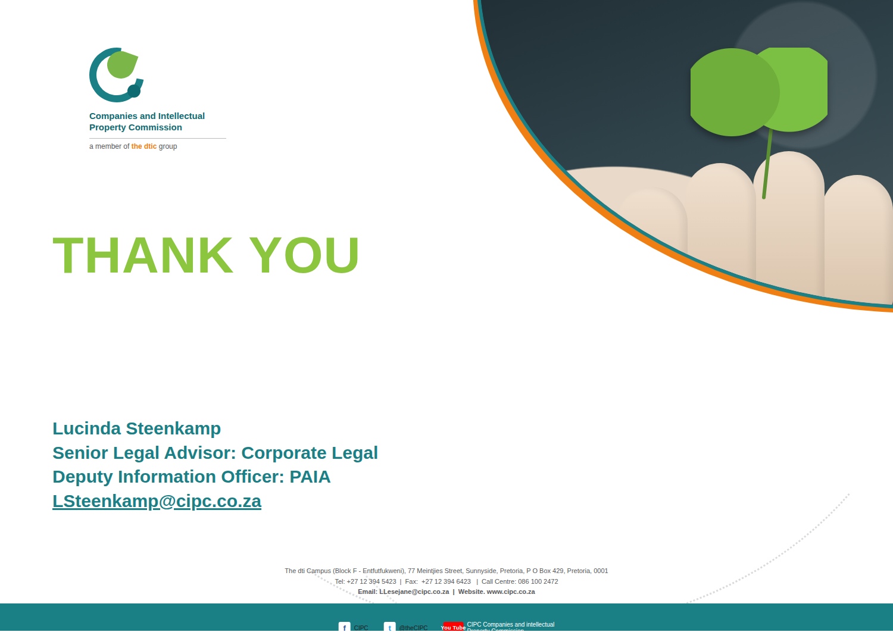Companies and Intellectual
Property Commission
a member of the dtic group
THANK YOU
Lucinda Steenkamp
Senior Legal Advisor: Corporate Legal
Deputy Information Officer: PAIA
LSteenkamp@cipc.co.za
The dti Campus (Block F - Entfutfukweni), 77 Meintjies Street, Sunnyside, Pretoria, P O Box 429, Pretoria, 0001
Tel: +27 12 394 5423 | Fax: +27 12 394 6423 | Call Centre: 086 100 2472
Email: LLesejane@cipc.co.za | Website. www.cipc.co.za
fCIPC t@theCIPC You Tube CIPC Companies and intellectual
Property Commission